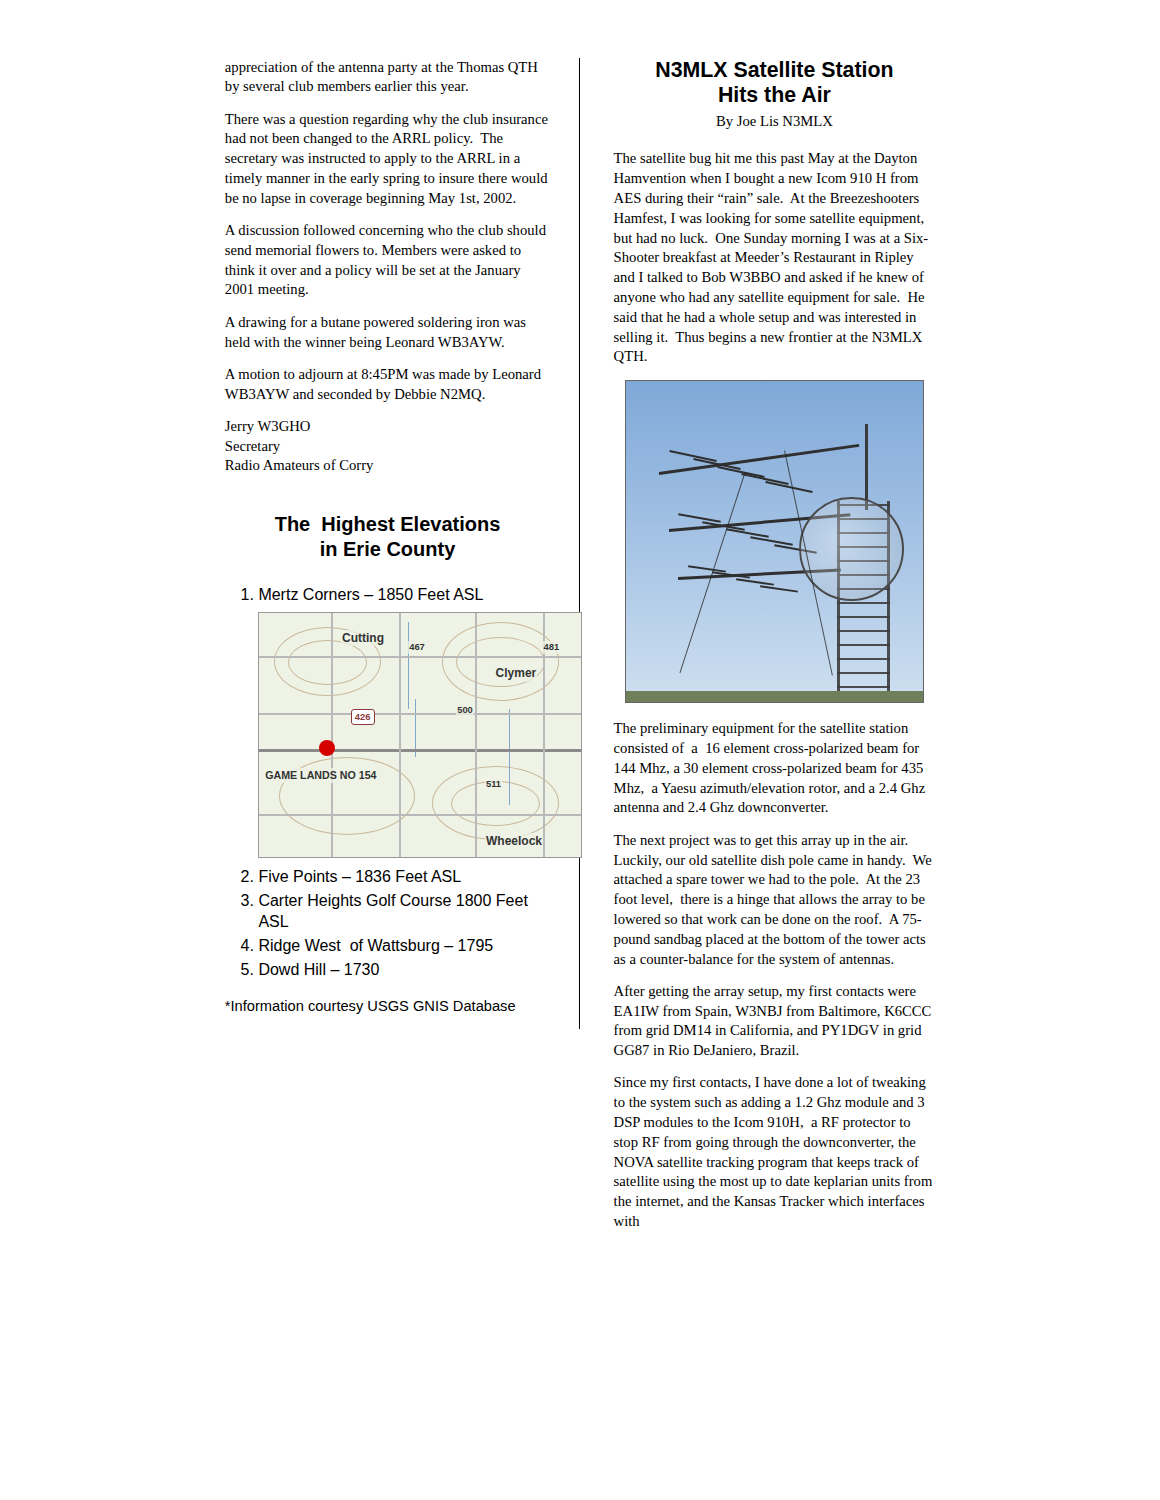appreciation of the antenna party at the Thomas QTH by several club members earlier this year.
There was a question regarding why the club insurance had not been changed to the ARRL policy. The secretary was instructed to apply to the ARRL in a timely manner in the early spring to insure there would be no lapse in coverage beginning May 1st, 2002.
A discussion followed concerning who the club should send memorial flowers to. Members were asked to think it over and a policy will be set at the January 2001 meeting.
A drawing for a butane powered soldering iron was held with the winner being Leonard WB3AYW.
A motion to adjourn at 8:45PM was made by Leonard WB3AYW and seconded by Debbie N2MQ.
Jerry W3GHO
Secretary
Radio Amateurs of Corry
The Highest Elevations
in Erie County
Mertz Corners – 1850 Feet ASL
Cutting
467
481
Clymer
500
GAME LANDS NO 154
511
Wheelock
426
Five Points – 1836 Feet ASL
Carter Heights Golf Course 1800 Feet ASL
Ridge West of Wattsburg – 1795
Dowd Hill – 1730
*Information courtesy USGS GNIS Database
N3MLX Satellite Station
Hits the Air
By Joe Lis N3MLX
The satellite bug hit me this past May at the Dayton Hamvention when I bought a new Icom 910 H from AES during their “rain” sale. At the Breezeshooters Hamfest, I was looking for some satellite equipment, but had no luck. One Sunday morning I was at a Six-Shooter breakfast at Meeder’s Restaurant in Ripley and I talked to Bob W3BBO and asked if he knew of anyone who had any satellite equipment for sale. He said that he had a whole setup and was interested in selling it. Thus begins a new frontier at the N3MLX QTH.
The preliminary equipment for the satellite station consisted of a 16 element cross-polarized beam for 144 Mhz, a 30 element cross-polarized beam for 435 Mhz, a Yaesu azimuth/elevation rotor, and a 2.4 Ghz antenna and 2.4 Ghz downconverter.
The next project was to get this array up in the air. Luckily, our old satellite dish pole came in handy. We attached a spare tower we had to the pole. At the 23 foot level, there is a hinge that allows the array to be lowered so that work can be done on the roof. A 75-pound sandbag placed at the bottom of the tower acts as a counter-balance for the system of antennas.
After getting the array setup, my first contacts were EA1IW from Spain, W3NBJ from Baltimore, K6CCC from grid DM14 in California, and PY1DGV in grid GG87 in Rio DeJaniero, Brazil.
Since my first contacts, I have done a lot of tweaking to the system such as adding a 1.2 Ghz module and 3 DSP modules to the Icom 910H, a RF protector to stop RF from going through the downconverter, the NOVA satellite tracking program that keeps track of satellite using the most up to date keplarian units from the internet, and the Kansas Tracker which interfaces with